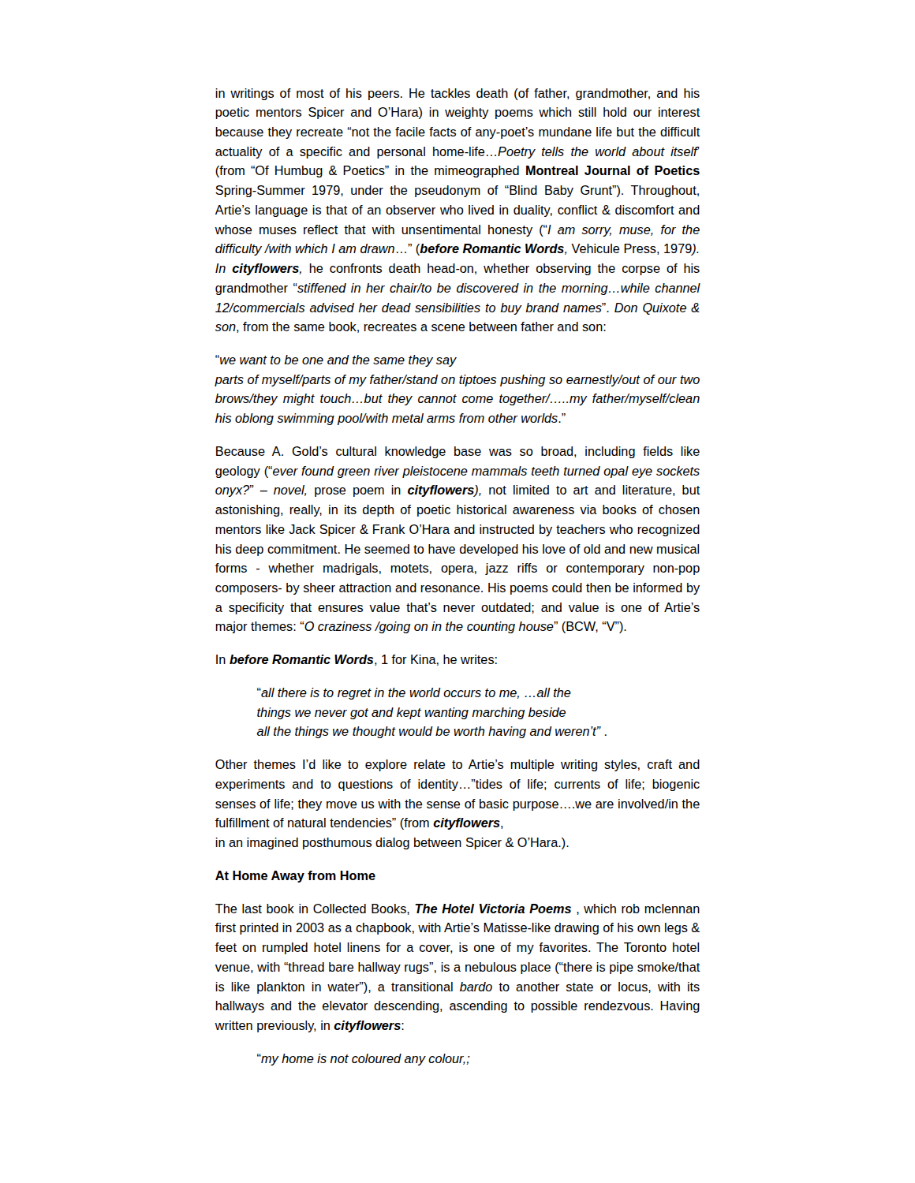in writings of most of his peers. He tackles death (of father, grandmother, and his poetic mentors Spicer and O’Hara) in weighty poems which still hold our interest because they recreate “not the facile facts of any-poet’s mundane life but the difficult actuality of a specific and personal home-life…Poetry tells the world about itself’ (from “Of Humbug & Poetics” in the mimeographed Montreal Journal of Poetics Spring-Summer 1979, under the pseudonym of “Blind Baby Grunt”). Throughout, Artie’s language is that of an observer who lived in duality, conflict & discomfort and whose muses reflect that with unsentimental honesty (“I am sorry, muse, for the difficulty /with which I am drawn…” (before Romantic Words, Vehicule Press, 1979). In cityflowers, he confronts death head-on, whether observing the corpse of his grandmother “stiffened in her chair/to be discovered in the morning…while channel 12/commercials advised her dead sensibilities to buy brand names”. Don Quixote & son, from the same book, recreates a scene between father and son:
“we want to be one and the same they say
parts of myself/parts of my father/stand on tiptoes pushing so earnestly/out of our two brows/they might touch…but they cannot come together/…..my father/myself/clean his oblong swimming pool/with metal arms from other worlds.”
Because A. Gold’s cultural knowledge base was so broad, including fields like geology (“ever found green river pleistocene mammals teeth turned opal eye sockets onyx?” – novel, prose poem in cityflowers), not limited to art and literature, but astonishing, really, in its depth of poetic historical awareness via books of chosen mentors like Jack Spicer & Frank O’Hara and instructed by teachers who recognized his deep commitment. He seemed to have developed his love of old and new musical forms - whether madrigals, motets, opera, jazz riffs or contemporary non-pop composers- by sheer attraction and resonance. His poems could then be informed by a specificity that ensures value that’s never outdated; and value is one of Artie’s major themes: “O craziness /going on in the counting house” (BCW, “V”).
In before Romantic Words, 1 for Kina, he writes:
“all there is to regret in the world occurs to me, …all the
things we never got and kept wanting marching beside
all the things we thought would be worth having and weren’t” .
Other themes I’d like to explore relate to Artie’s multiple writing styles, craft and experiments and to questions of identity…”tides of life; currents of life; biogenic senses of life; they move us with the sense of basic purpose….we are involved/in the fulfillment of natural tendencies” (from cityflowers,
in an imagined posthumous dialog between Spicer & O’Hara.).
At Home Away from Home
The last book in Collected Books, The Hotel Victoria Poems , which rob mclennan first printed in 2003 as a chapbook, with Artie’s Matisse-like drawing of his own legs & feet on rumpled hotel linens for a cover, is one of my favorites. The Toronto hotel venue, with “thread bare hallway rugs”, is a nebulous place (“there is pipe smoke/that is like plankton in water”), a transitional bardo to another state or locus, with its hallways and the elevator descending, ascending to possible rendezvous. Having written previously, in cityflowers:
“my home is not coloured any colour,;